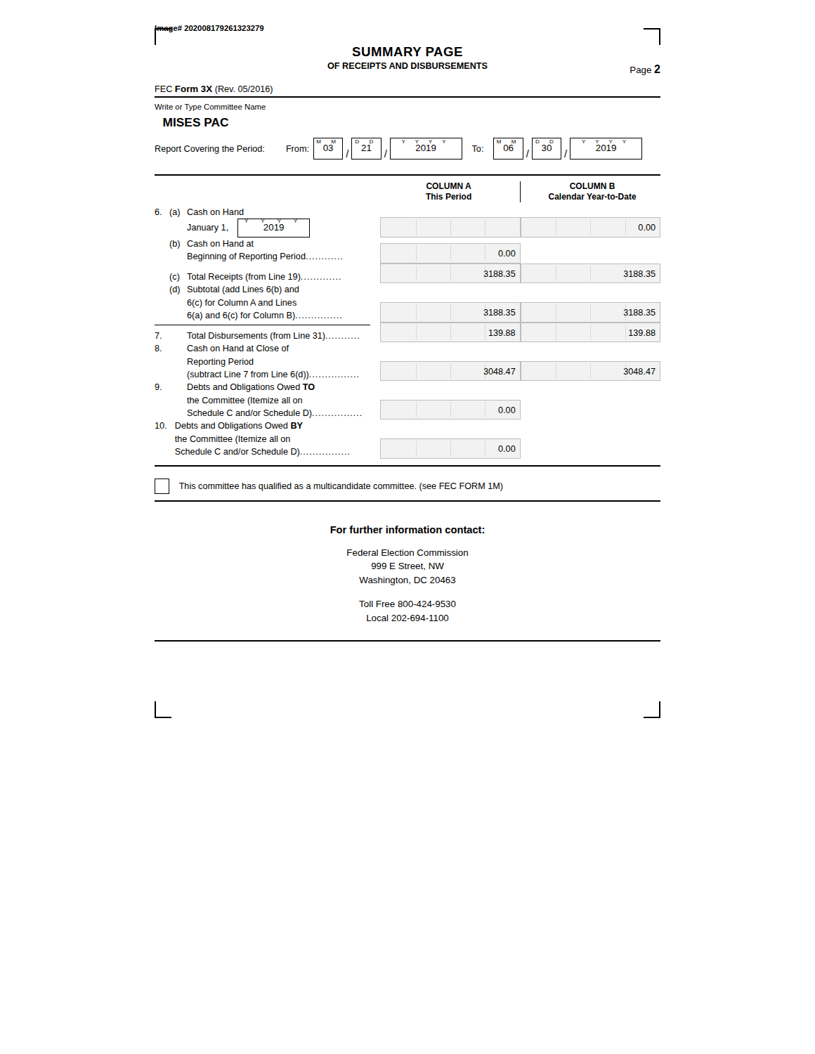Image# 202008179261323279
SUMMARY PAGE
OF RECEIPTS AND DISBURSEMENTS
Page 2
FEC Form 3X (Rev. 05/2016)
Write or Type Committee Name
MISES PAC
Report Covering the Period: From: M M03 / D D21 / Y Y Y Y2019 To: M M06 / D D30 / Y Y Y Y2019
COLUMN A
This Period
COLUMN B
Calendar Year-to-Date
| 6. (a) Cash on Hand January 1, Y Y Y Y 2019 | | 0.00 |
| (b) Cash on Hand at Beginning of Reporting Period ............ | 0.00 | |
| (c) Total Receipts (from Line 19) ............. | 3188.35 | 3188.35 |
| (d) Subtotal (add Lines 6(b) and 6(c) for Column A and Lines 6(a) and 6(c) for Column B) ............... | 3188.35 | 3188.35 |
| 7. Total Disbursements (from Line 31) ........... | 139.88 | 139.88 |
| 8. Cash on Hand at Close of Reporting Period (subtract Line 7 from Line 6(d)) ................ | 3048.47 | 3048.47 |
| 9. Debts and Obligations Owed TO the Committee (Itemize all on Schedule C and/or Schedule D) ................ | 0.00 | |
| 10. Debts and Obligations Owed BY the Committee (Itemize all on Schedule C and/or Schedule D) ................ | 0.00 | |
This committee has qualified as a multicandidate committee. (see FEC FORM 1M)
For further information contact:
Federal Election Commission
999 E Street, NW
Washington, DC 20463
Toll Free 800-424-9530
Local 202-694-1100